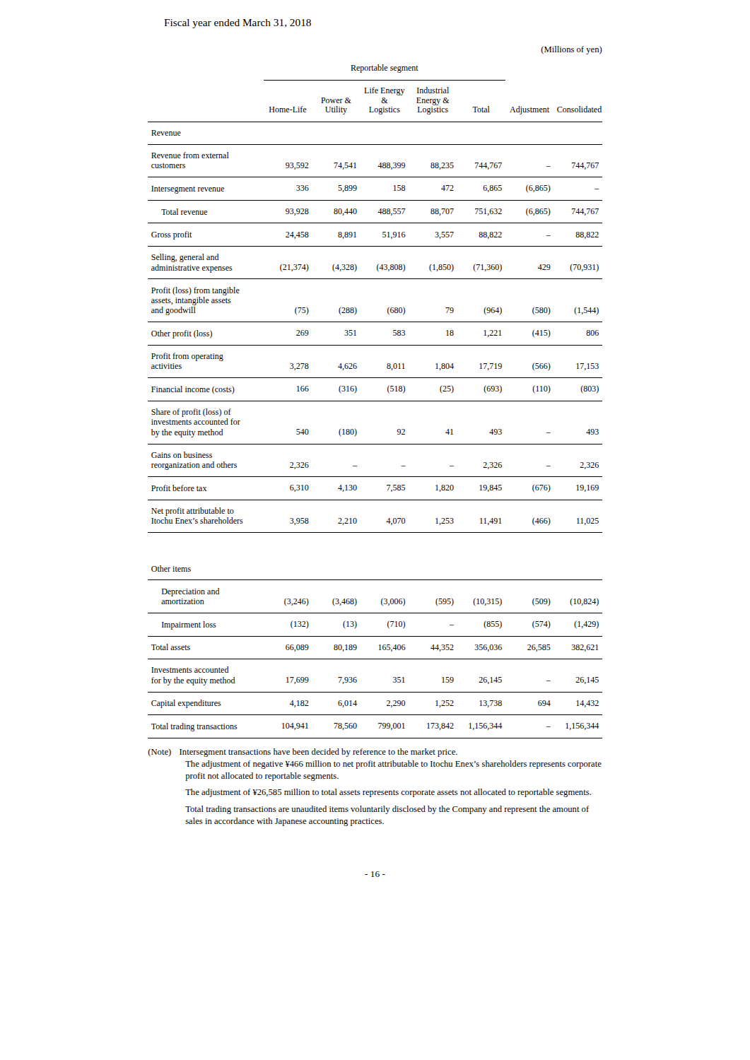Fiscal year ended March 31, 2018
(Millions of yen)
| | Reportable segment | | |
| --- | --- | --- | --- |
| | Home-Life | Power & Utility | Life Energy & Logistics | Industrial Energy & Logistics | Total | Adjustment | Consolidated |
| Revenue | | | | | | | |
| Revenue from external customers | 93,592 | 74,541 | 488,399 | 88,235 | 744,767 | – | 744,767 |
| Intersegment revenue | 336 | 5,899 | 158 | 472 | 6,865 | (6,865) | – |
| Total revenue | 93,928 | 80,440 | 488,557 | 88,707 | 751,632 | (6,865) | 744,767 |
| Gross profit | 24,458 | 8,891 | 51,916 | 3,557 | 88,822 | – | 88,822 |
| Selling, general and administrative expenses | (21,374) | (4,328) | (43,808) | (1,850) | (71,360) | 429 | (70,931) |
| Profit (loss) from tangible assets, intangible assets and goodwill | (75) | (288) | (680) | 79 | (964) | (580) | (1,544) |
| Other profit (loss) | 269 | 351 | 583 | 18 | 1,221 | (415) | 806 |
| Profit from operating activities | 3,278 | 4,626 | 8,011 | 1,804 | 17,719 | (566) | 17,153 |
| Financial income (costs) | 166 | (316) | (518) | (25) | (693) | (110) | (803) |
| Share of profit (loss) of investments accounted for by the equity method | 540 | (180) | 92 | 41 | 493 | – | 493 |
| Gains on business reorganization and others | 2,326 | – | – | – | 2,326 | – | 2,326 |
| Profit before tax | 6,310 | 4,130 | 7,585 | 1,820 | 19,845 | (676) | 19,169 |
| Net profit attributable to Itochu Enex’s shareholders | 3,958 | 2,210 | 4,070 | 1,253 | 11,491 | (466) | 11,025 |
| Other items | | | | | | | |
| Depreciation and amortization | (3,246) | (3,468) | (3,006) | (595) | (10,315) | (509) | (10,824) |
| Impairment loss | (132) | (13) | (710) | – | (855) | (574) | (1,429) |
| Total assets | 66,089 | 80,189 | 165,406 | 44,352 | 356,036 | 26,585 | 382,621 |
| Investments accounted for by the equity method | 17,699 | 7,936 | 351 | 159 | 26,145 | – | 26,145 |
| Capital expenditures | 4,182 | 6,014 | 2,290 | 1,252 | 13,738 | 694 | 14,432 |
| Total trading transactions | 104,941 | 78,560 | 799,001 | 173,842 | 1,156,344 | – | 1,156,344 |
(Note) Intersegment transactions have been decided by reference to the market price.
The adjustment of negative ¥466 million to net profit attributable to Itochu Enex’s shareholders represents corporate profit not allocated to reportable segments.
The adjustment of ¥26,585 million to total assets represents corporate assets not allocated to reportable segments.
Total trading transactions are unaudited items voluntarily disclosed by the Company and represent the amount of sales in accordance with Japanese accounting practices.
- 16 -